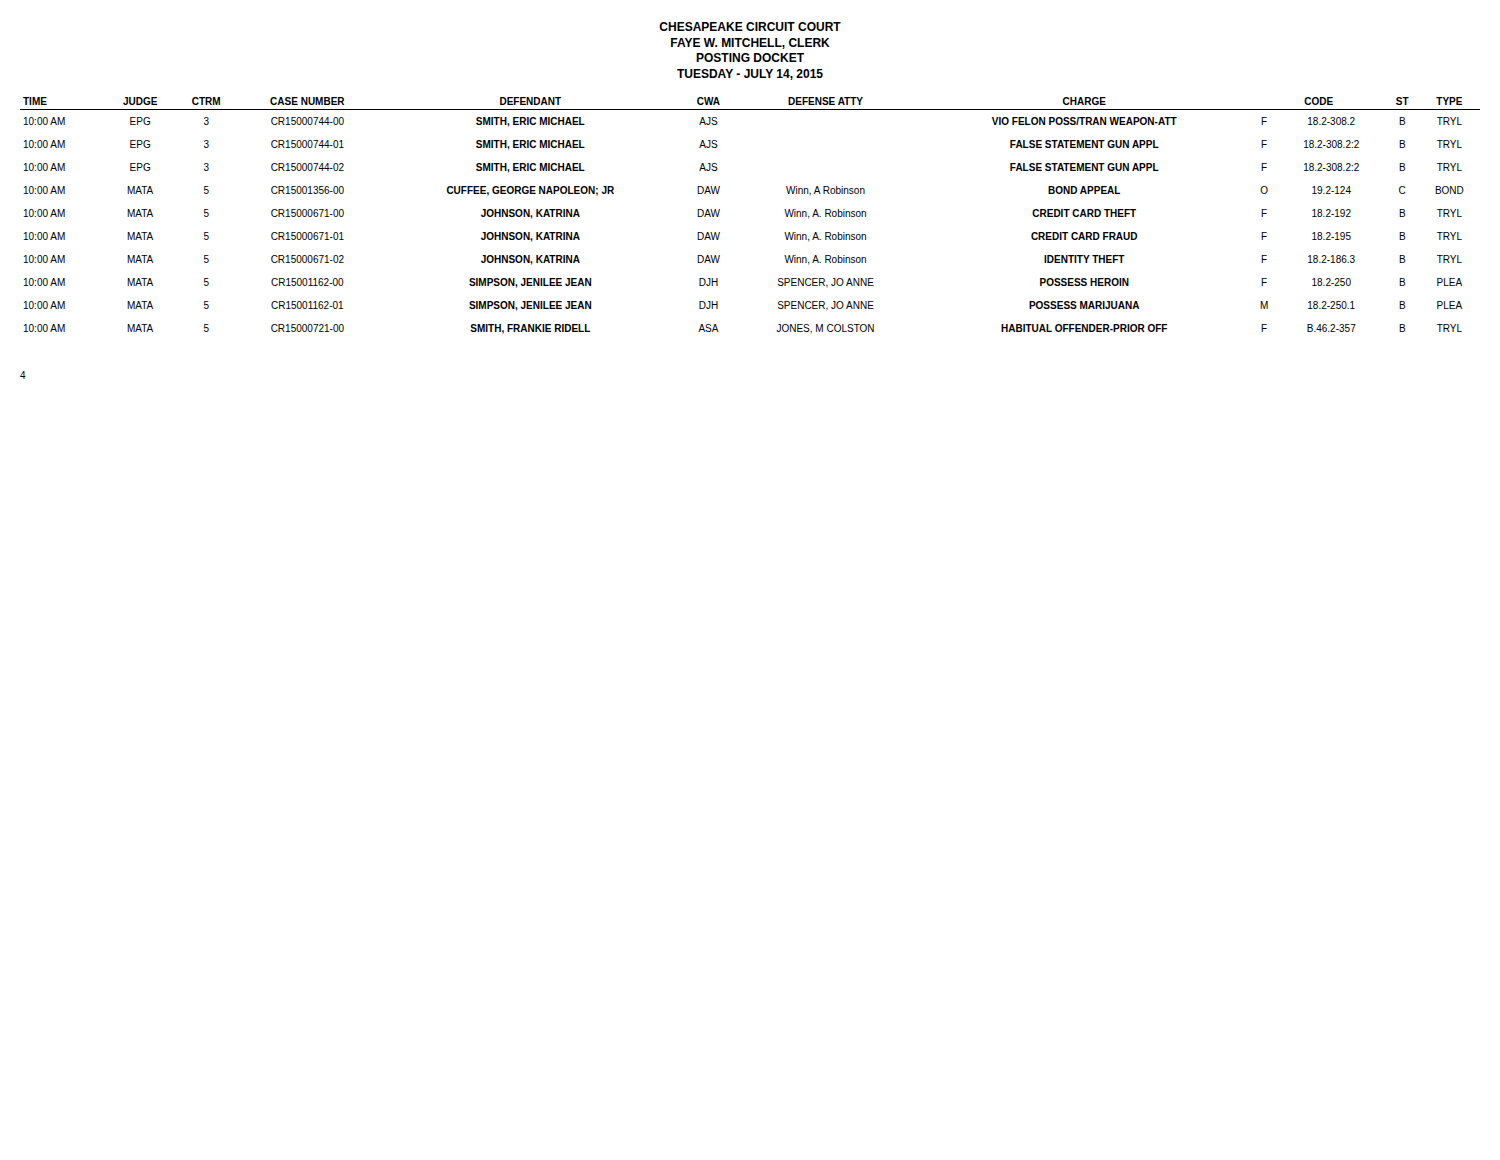CHESAPEAKE CIRCUIT COURT
FAYE W. MITCHELL, CLERK
POSTING DOCKET
TUESDAY - JULY 14, 2015
| TIME | JUDGE | CTRM | CASE NUMBER | DEFENDANT | CWA | DEFENSE ATTY | CHARGE | CODE | ST | TYPE |
| --- | --- | --- | --- | --- | --- | --- | --- | --- | --- | --- |
| 10:00 AM | EPG | 3 | CR15000744-00 | SMITH, ERIC MICHAEL | AJS | | VIO FELON POSS/TRAN WEAPON-ATT | F | 18.2-308.2 | B | TRYL |
| 10:00 AM | EPG | 3 | CR15000744-01 | SMITH, ERIC MICHAEL | AJS | | FALSE STATEMENT GUN APPL | F | 18.2-308.2:2 | B | TRYL |
| 10:00 AM | EPG | 3 | CR15000744-02 | SMITH, ERIC MICHAEL | AJS | | FALSE STATEMENT GUN APPL | F | 18.2-308.2:2 | B | TRYL |
| 10:00 AM | MATA | 5 | CR15001356-00 | CUFFEE, GEORGE NAPOLEON; JR | DAW | Winn, A Robinson | BOND APPEAL | O | 19.2-124 | C | BOND |
| 10:00 AM | MATA | 5 | CR15000671-00 | JOHNSON, KATRINA | DAW | Winn, A. Robinson | CREDIT CARD THEFT | F | 18.2-192 | B | TRYL |
| 10:00 AM | MATA | 5 | CR15000671-01 | JOHNSON, KATRINA | DAW | Winn, A. Robinson | CREDIT CARD FRAUD | F | 18.2-195 | B | TRYL |
| 10:00 AM | MATA | 5 | CR15000671-02 | JOHNSON, KATRINA | DAW | Winn, A. Robinson | IDENTITY THEFT | F | 18.2-186.3 | B | TRYL |
| 10:00 AM | MATA | 5 | CR15001162-00 | SIMPSON, JENILEE JEAN | DJH | SPENCER, JO ANNE | POSSESS HEROIN | F | 18.2-250 | B | PLEA |
| 10:00 AM | MATA | 5 | CR15001162-01 | SIMPSON, JENILEE JEAN | DJH | SPENCER, JO ANNE | POSSESS MARIJUANA | M | 18.2-250.1 | B | PLEA |
| 10:00 AM | MATA | 5 | CR15000721-00 | SMITH, FRANKIE RIDELL | ASA | JONES, M COLSTON | HABITUAL OFFENDER-PRIOR OFF | F | B.46.2-357 | B | TRYL |
4